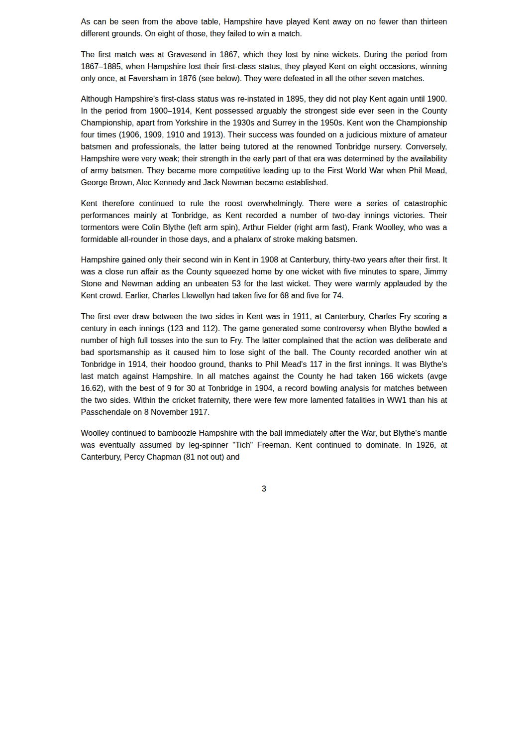As can be seen from the above table, Hampshire have played Kent away on no fewer than thirteen different grounds. On eight of those, they failed to win a match.
The first match was at Gravesend in 1867, which they lost by nine wickets. During the period from 1867–1885, when Hampshire lost their first-class status, they played Kent on eight occasions, winning only once, at Faversham in 1876 (see below). They were defeated in all the other seven matches.
Although Hampshire's first-class status was re-instated in 1895, they did not play Kent again until 1900. In the period from 1900–1914, Kent possessed arguably the strongest side ever seen in the County Championship, apart from Yorkshire in the 1930s and Surrey in the 1950s. Kent won the Championship four times (1906, 1909, 1910 and 1913). Their success was founded on a judicious mixture of amateur batsmen and professionals, the latter being tutored at the renowned Tonbridge nursery. Conversely, Hampshire were very weak; their strength in the early part of that era was determined by the availability of army batsmen. They became more competitive leading up to the First World War when Phil Mead, George Brown, Alec Kennedy and Jack Newman became established.
Kent therefore continued to rule the roost overwhelmingly. There were a series of catastrophic performances mainly at Tonbridge, as Kent recorded a number of two-day innings victories. Their tormentors were Colin Blythe (left arm spin), Arthur Fielder (right arm fast), Frank Woolley, who was a formidable all-rounder in those days, and a phalanx of stroke making batsmen.
Hampshire gained only their second win in Kent in 1908 at Canterbury, thirty-two years after their first. It was a close run affair as the County squeezed home by one wicket with five minutes to spare, Jimmy Stone and Newman adding an unbeaten 53 for the last wicket. They were warmly applauded by the Kent crowd. Earlier, Charles Llewellyn had taken five for 68 and five for 74.
The first ever draw between the two sides in Kent was in 1911, at Canterbury, Charles Fry scoring a century in each innings (123 and 112). The game generated some controversy when Blythe bowled a number of high full tosses into the sun to Fry. The latter complained that the action was deliberate and bad sportsmanship as it caused him to lose sight of the ball. The County recorded another win at Tonbridge in 1914, their hoodoo ground, thanks to Phil Mead's 117 in the first innings. It was Blythe's last match against Hampshire. In all matches against the County he had taken 166 wickets (avge 16.62), with the best of 9 for 30 at Tonbridge in 1904, a record bowling analysis for matches between the two sides. Within the cricket fraternity, there were few more lamented fatalities in WW1 than his at Passchendale on 8 November 1917.
Woolley continued to bamboozle Hampshire with the ball immediately after the War, but Blythe's mantle was eventually assumed by leg-spinner "Tich" Freeman. Kent continued to dominate. In 1926, at Canterbury, Percy Chapman (81 not out) and
3